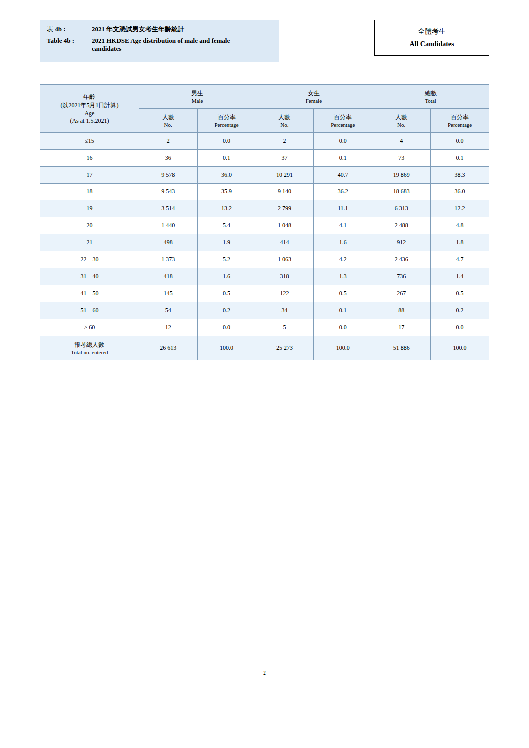表 4b :
2021 年文憑試男女考生年齡統計
Table 4b :
2021 HKDSE Age distribution of male and female
candidates
全體考生
All Candidates
| 年齡 (以2021年5月1日計算) Age (As at 1.5.2021) | 男生 Male | 女生 Female | 總數 Total |
| --- | --- | --- | --- |
| 人數 No. | 百分率 Percentage | 人數 No. | 百分率 Percentage | 人數 No. | 百分率 Percentage |
| ≤15 | 2 | 0.0 | 2 | 0.0 | 4 | 0.0 |
| 16 | 36 | 0.1 | 37 | 0.1 | 73 | 0.1 |
| 17 | 9 578 | 36.0 | 10 291 | 40.7 | 19 869 | 38.3 |
| 18 | 9 543 | 35.9 | 9 140 | 36.2 | 18 683 | 36.0 |
| 19 | 3 514 | 13.2 | 2 799 | 11.1 | 6 313 | 12.2 |
| 20 | 1 440 | 5.4 | 1 048 | 4.1 | 2 488 | 4.8 |
| 21 | 498 | 1.9 | 414 | 1.6 | 912 | 1.8 |
| 22 – 30 | 1 373 | 5.2 | 1 063 | 4.2 | 2 436 | 4.7 |
| 31 – 40 | 418 | 1.6 | 318 | 1.3 | 736 | 1.4 |
| 41 – 50 | 145 | 0.5 | 122 | 0.5 | 267 | 0.5 |
| 51 – 60 | 54 | 0.2 | 34 | 0.1 | 88 | 0.2 |
| > 60 | 12 | 0.0 | 5 | 0.0 | 17 | 0.0 |
| 報考總人數 Total no. entered | 26 613 | 100.0 | 25 273 | 100.0 | 51 886 | 100.0 |
- 2 -